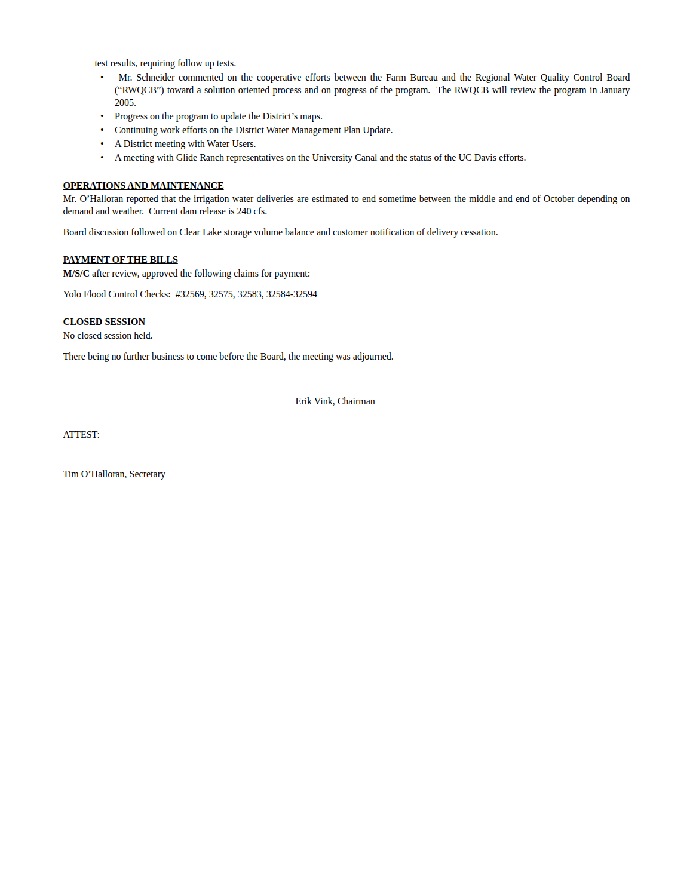test results, requiring follow up tests.
Mr. Schneider commented on the cooperative efforts between the Farm Bureau and the Regional Water Quality Control Board (“RWQCB”) toward a solution oriented process and on progress of the program. The RWQCB will review the program in January 2005.
Progress on the program to update the District’s maps.
Continuing work efforts on the District Water Management Plan Update.
A District meeting with Water Users.
A meeting with Glide Ranch representatives on the University Canal and the status of the UC Davis efforts.
Operations and Maintenance
Mr. O’Halloran reported that the irrigation water deliveries are estimated to end sometime between the middle and end of October depending on demand and weather. Current dam release is 240 cfs.
Board discussion followed on Clear Lake storage volume balance and customer notification of delivery cessation.
Payment of the Bills
M/S/C after review, approved the following claims for payment:
Yolo Flood Control Checks: #32569, 32575, 32583, 32584-32594
Closed Session
No closed session held.
There being no further business to come before the Board, the meeting was adjourned.
Erik Vink, Chairman
ATTEST:
Tim O’Halloran, Secretary